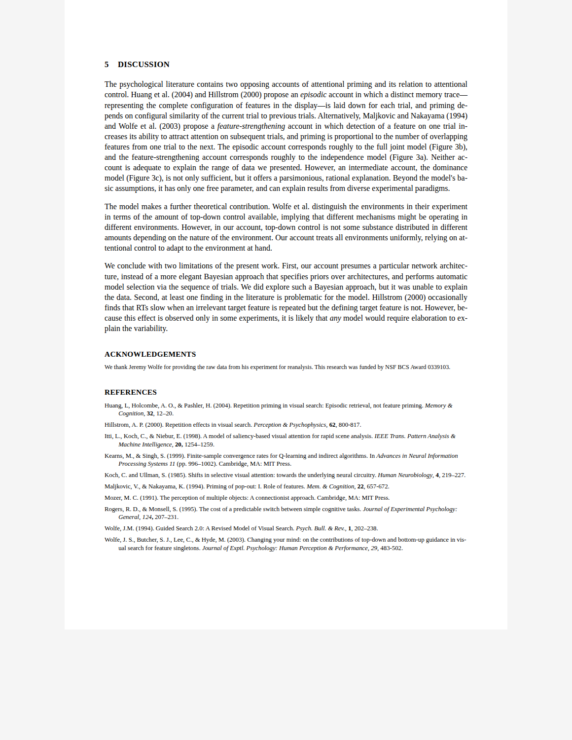5 DISCUSSION
The psychological literature contains two opposing accounts of attentional priming and its relation to attentional control. Huang et al. (2004) and Hillstrom (2000) propose an episodic account in which a distinct memory trace—representing the complete configuration of features in the display—is laid down for each trial, and priming depends on configural similarity of the current trial to previous trials. Alternatively, Maljkovic and Nakayama (1994) and Wolfe et al. (2003) propose a feature-strengthening account in which detection of a feature on one trial increases its ability to attract attention on subsequent trials, and priming is proportional to the number of overlapping features from one trial to the next. The episodic account corresponds roughly to the full joint model (Figure 3b), and the feature-strengthening account corresponds roughly to the independence model (Figure 3a). Neither account is adequate to explain the range of data we presented. However, an intermediate account, the dominance model (Figure 3c), is not only sufficient, but it offers a parsimonious, rational explanation. Beyond the model's basic assumptions, it has only one free parameter, and can explain results from diverse experimental paradigms.
The model makes a further theoretical contribution. Wolfe et al. distinguish the environments in their experiment in terms of the amount of top-down control available, implying that different mechanisms might be operating in different environments. However, in our account, top-down control is not some substance distributed in different amounts depending on the nature of the environment. Our account treats all environments uniformly, relying on attentional control to adapt to the environment at hand.
We conclude with two limitations of the present work. First, our account presumes a particular network architecture, instead of a more elegant Bayesian approach that specifies priors over architectures, and performs automatic model selection via the sequence of trials. We did explore such a Bayesian approach, but it was unable to explain the data. Second, at least one finding in the literature is problematic for the model. Hillstrom (2000) occasionally finds that RTs slow when an irrelevant target feature is repeated but the defining target feature is not. However, because this effect is observed only in some experiments, it is likely that any model would require elaboration to explain the variability.
ACKNOWLEDGEMENTS
We thank Jeremy Wolfe for providing the raw data from his experiment for reanalysis. This research was funded by NSF BCS Award 0339103.
REFERENCES
Huang, L, Holcombe, A. O., & Pashler, H. (2004). Repetition priming in visual search: Episodic retrieval, not feature priming. Memory & Cognition, 32, 12–20.
Hillstrom, A. P. (2000). Repetition effects in visual search. Perception & Psychophysics, 62, 800-817.
Itti, L., Koch, C., & Niebur, E. (1998). A model of saliency-based visual attention for rapid scene analysis. IEEE Trans. Pattern Analysis & Machine Intelligence, 20, 1254–1259.
Kearns, M., & Singh, S. (1999). Finite-sample convergence rates for Q-learning and indirect algorithms. In Advances in Neural Information Processing Systems 11 (pp. 996–1002). Cambridge, MA: MIT Press.
Koch, C. and Ullman, S. (1985). Shifts in selective visual attention: towards the underlying neural circuitry. Human Neurobiology, 4, 219–227.
Maljkovic, V., & Nakayama, K. (1994). Priming of pop-out: I. Role of features. Mem. & Cognition, 22, 657-672.
Mozer, M. C. (1991). The perception of multiple objects: A connectionist approach. Cambridge, MA: MIT Press.
Rogers, R. D., & Monsell, S. (1995). The cost of a predictable switch between simple cognitive tasks. Journal of Experimental Psychology: General, 124, 207–231.
Wolfe, J.M. (1994). Guided Search 2.0: A Revised Model of Visual Search. Psych. Bull. & Rev., 1, 202–238.
Wolfe, J. S., Butcher, S. J., Lee, C., & Hyde, M. (2003). Changing your mind: on the contributions of top-down and bottom-up guidance in visual search for feature singletons. Journal of Exptl. Psychology: Human Perception & Performance, 29, 483-502.